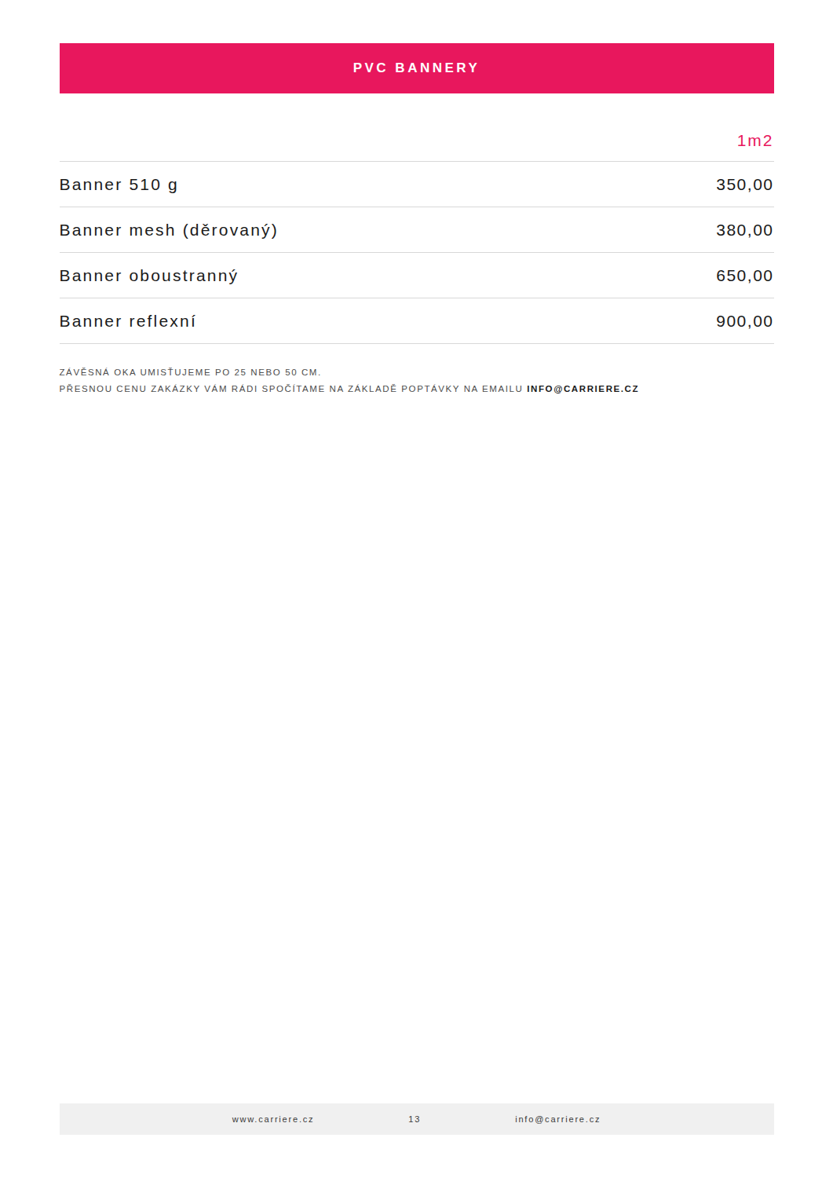PVC Bannery
| | 1m2 |
| --- | --- |
| Banner 510 g | 350,00 |
| Banner mesh (děrovaný) | 380,00 |
| Banner oboustranný | 650,00 |
| Banner reflexní | 900,00 |
Závěsná oka umisťujeme po 25 nebo 50 cm.
Přesnou cenu zakázky vám rádi spočítame na základě poptávky na emailu info@carriere.cz
www.carriere.cz 13 info@carriere.cz